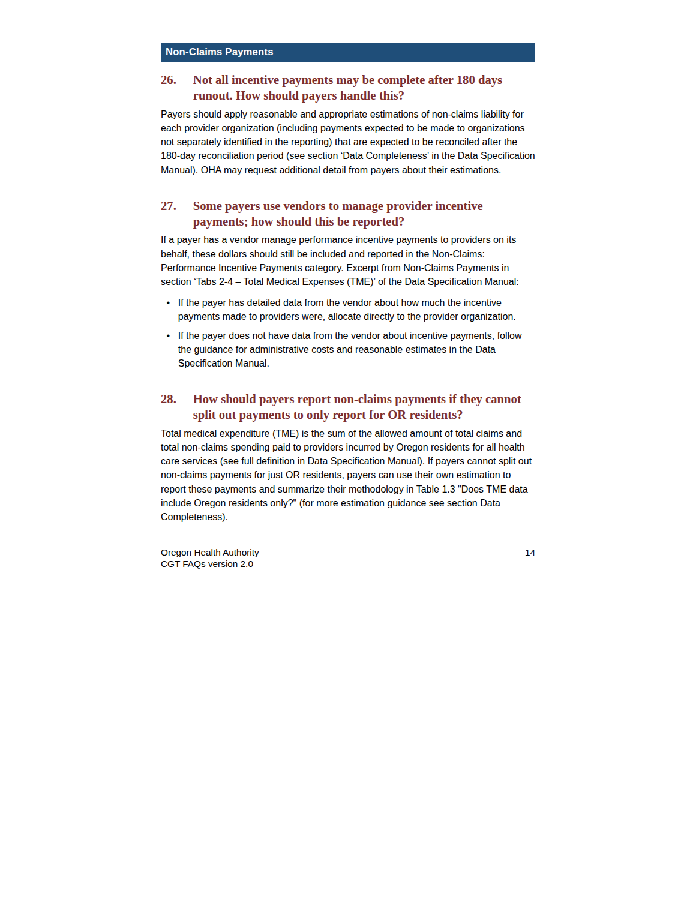Non-Claims Payments
26. Not all incentive payments may be complete after 180 days runout. How should payers handle this?
Payers should apply reasonable and appropriate estimations of non-claims liability for each provider organization (including payments expected to be made to organizations not separately identified in the reporting) that are expected to be reconciled after the 180-day reconciliation period (see section ‘Data Completeness’ in the Data Specification Manual). OHA may request additional detail from payers about their estimations.
27. Some payers use vendors to manage provider incentive payments; how should this be reported?
If a payer has a vendor manage performance incentive payments to providers on its behalf, these dollars should still be included and reported in the Non-Claims: Performance Incentive Payments category. Excerpt from Non-Claims Payments in section ‘Tabs 2-4 – Total Medical Expenses (TME)’ of the Data Specification Manual:
If the payer has detailed data from the vendor about how much the incentive payments made to providers were, allocate directly to the provider organization.
If the payer does not have data from the vendor about incentive payments, follow the guidance for administrative costs and reasonable estimates in the Data Specification Manual.
28. How should payers report non-claims payments if they cannot split out payments to only report for OR residents?
Total medical expenditure (TME) is the sum of the allowed amount of total claims and total non-claims spending paid to providers incurred by Oregon residents for all health care services (see full definition in Data Specification Manual). If payers cannot split out non-claims payments for just OR residents, payers can use their own estimation to report these payments and summarize their methodology in Table 1.3 "Does TME data include Oregon residents only?" (for more estimation guidance see section Data Completeness).
Oregon Health Authority
CGT FAQs version 2.0
14